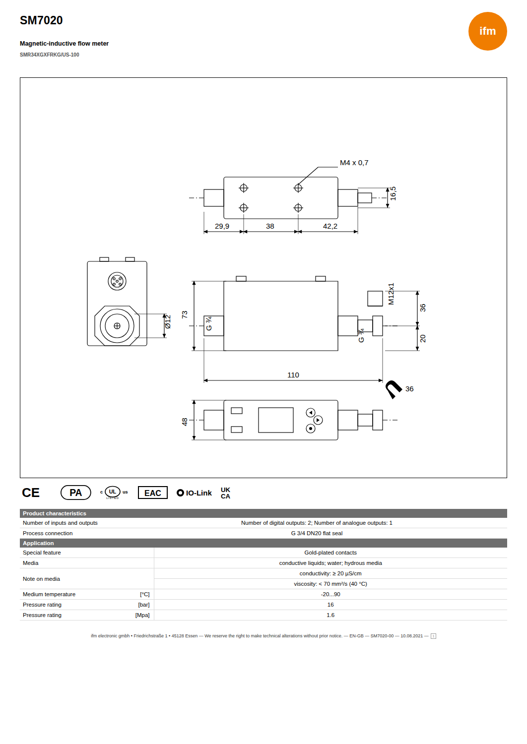SM7020
Magnetic-inductive flow meter
SMR34XGXFRKG/US-100
ifm
M4 x 0,7 16,5 29,9 38 42,2 Ø12 73 G ¾ 110 36 20 M12x1 G ¾ 48 36
CE PA c UL us LISTED EAC IO-Link UK CA
Product characteristics
| Number of inputs and outputs | Number of digital outputs: 2; Number of analogue outputs: 1 |
| Process connection | G 3/4 DN20 flat seal |
Application
| Special feature | | Gold-plated contacts |
| Media | | conductive liquids; water; hydrous media |
| Note on media | | / conductivity: ≥ 20 µS/cm / / viscosity: < 70 mm²/s (40 °C) / |
| Medium temperature | [°C] | -20...90 |
| Pressure rating | [bar] | 16 |
| Pressure rating | [Mpa] | 1.6 |
ifm electronic gmbh • Friedrichstraße 1 • 45128 Essen — We reserve the right to make technical alterations without prior notice. — EN-GB — SM7020-00 — 10.08.2021 — 1